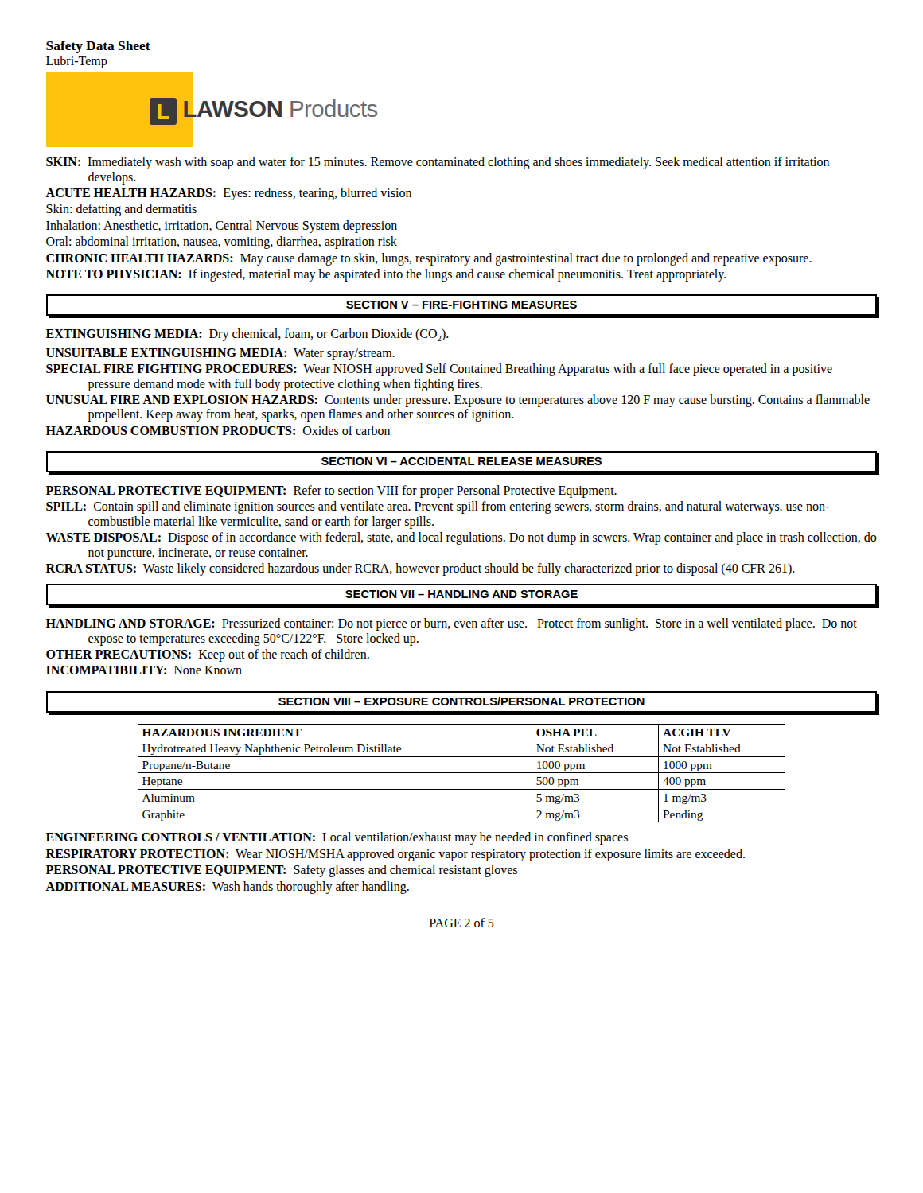Safety Data Sheet
Lubri-Temp
LLAWSON Products
SKIN: Immediately wash with soap and water for 15 minutes. Remove contaminated clothing and shoes immediately. Seek medical attention if irritation develops.
ACUTE HEALTH HAZARDS: Eyes: redness, tearing, blurred vision
Skin: defatting and dermatitis
Inhalation: Anesthetic, irritation, Central Nervous System depression
Oral: abdominal irritation, nausea, vomiting, diarrhea, aspiration risk
CHRONIC HEALTH HAZARDS: May cause damage to skin, lungs, respiratory and gastrointestinal tract due to prolonged and repeative exposure.
NOTE TO PHYSICIAN: If ingested, material may be aspirated into the lungs and cause chemical pneumonitis. Treat appropriately.
SECTION V – FIRE-FIGHTING MEASURES
EXTINGUISHING MEDIA: Dry chemical, foam, or Carbon Dioxide (CO2).
UNSUITABLE EXTINGUISHING MEDIA: Water spray/stream.
SPECIAL FIRE FIGHTING PROCEDURES: Wear NIOSH approved Self Contained Breathing Apparatus with a full face piece operated in a positive pressure demand mode with full body protective clothing when fighting fires.
UNUSUAL FIRE AND EXPLOSION HAZARDS: Contents under pressure. Exposure to temperatures above 120 F may cause bursting. Contains a flammable propellent. Keep away from heat, sparks, open flames and other sources of ignition.
HAZARDOUS COMBUSTION PRODUCTS: Oxides of carbon
SECTION VI – ACCIDENTAL RELEASE MEASURES
PERSONAL PROTECTIVE EQUIPMENT: Refer to section VIII for proper Personal Protective Equipment.
SPILL: Contain spill and eliminate ignition sources and ventilate area. Prevent spill from entering sewers, storm drains, and natural waterways. use non-combustible material like vermiculite, sand or earth for larger spills.
WASTE DISPOSAL: Dispose of in accordance with federal, state, and local regulations. Do not dump in sewers. Wrap container and place in trash collection, do not puncture, incinerate, or reuse container.
RCRA STATUS: Waste likely considered hazardous under RCRA, however product should be fully characterized prior to disposal (40 CFR 261).
SECTION VII – HANDLING AND STORAGE
HANDLING AND STORAGE: Pressurized container: Do not pierce or burn, even after use. Protect from sunlight. Store in a well ventilated place. Do not expose to temperatures exceeding 50°C/122°F. Store locked up.
OTHER PRECAUTIONS: Keep out of the reach of children.
INCOMPATIBILITY: None Known
SECTION VIII – EXPOSURE CONTROLS/PERSONAL PROTECTION
| HAZARDOUS INGREDIENT | OSHA PEL | ACGIH TLV |
| --- | --- | --- |
| Hydrotreated Heavy Naphthenic Petroleum Distillate | Not Established | Not Established |
| Propane/n-Butane | 1000 ppm | 1000 ppm |
| Heptane | 500 ppm | 400 ppm |
| Aluminum | 5 mg/m3 | 1 mg/m3 |
| Graphite | 2 mg/m3 | Pending |
ENGINEERING CONTROLS / VENTILATION: Local ventilation/exhaust may be needed in confined spaces
RESPIRATORY PROTECTION: Wear NIOSH/MSHA approved organic vapor respiratory protection if exposure limits are exceeded.
PERSONAL PROTECTIVE EQUIPMENT: Safety glasses and chemical resistant gloves
ADDITIONAL MEASURES: Wash hands thoroughly after handling.
PAGE 2 of 5